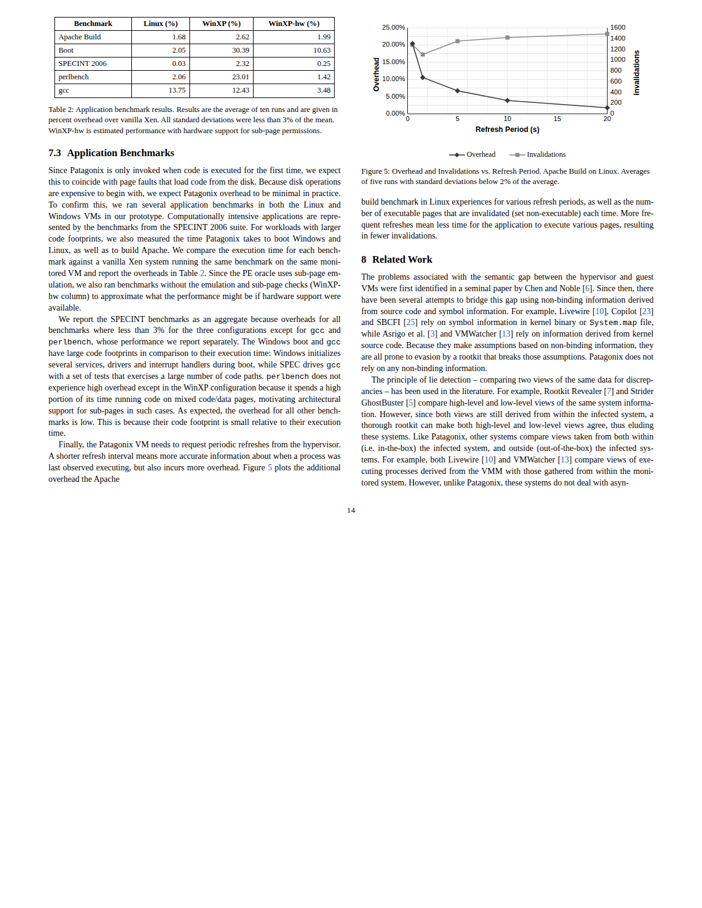| Benchmark | Linux (%) | WinXP (%) | WinXP-hw (%) |
| --- | --- | --- | --- |
| Apache Build | 1.68 | 2.62 | 1.99 |
| Boot | 2.05 | 30.39 | 10.63 |
| SPECINT 2006 | 0.03 | 2.32 | 0.25 |
| perlbench | 2.06 | 23.01 | 1.42 |
| gcc | 13.75 | 12.43 | 3.48 |
Table 2: Application benchmark results. Results are the average of ten runs and are given in percent overhead over vanilla Xen. All standard deviations were less than 3% of the mean. WinXP-hw is estimated performance with hardware support for sub-page permissions.
7.3 Application Benchmarks
Since Patagonix is only invoked when code is executed for the first time, we expect this to coincide with page faults that load code from the disk. Because disk operations are expensive to begin with, we expect Patagonix overhead to be minimal in practice. To confirm this, we ran several application benchmarks in both the Linux and Windows VMs in our prototype. Computationally intensive applications are represented by the benchmarks from the SPECINT 2006 suite. For workloads with larger code footprints, we also measured the time Patagonix takes to boot Windows and Linux, as well as to build Apache. We compare the execution time for each benchmark against a vanilla Xen system running the same benchmark on the same monitored VM and report the overheads in Table 2. Since the PE oracle uses sub-page emulation, we also ran benchmarks without the emulation and sub-page checks (WinXP-hw column) to approximate what the performance might be if hardware support were available.
We report the SPECINT benchmarks as an aggregate because overheads for all benchmarks where less than 3% for the three configurations except for gcc and perlbench, whose performance we report separately. The Windows boot and gcc have large code footprints in comparison to their execution time: Windows initializes several services, drivers and interrupt handlers during boot, while SPEC drives gcc with a set of tests that exercises a large number of code paths. perlbench does not experience high overhead except in the WinXP configuration because it spends a high portion of its time running code on mixed code/data pages, motivating architectural support for sub-pages in such cases. As expected, the overhead for all other benchmarks is low. This is because their code footprint is small relative to their execution time.
Finally, the Patagonix VM needs to request periodic refreshes from the hypervisor. A shorter refresh interval means more accurate information about when a process was last observed executing, but also incurs more overhead. Figure 5 plots the additional overhead the Apache
25.00% 20.00% 15.00% 10.00% 5.00% 0.00% 1600 1400 1200 1000 800 600 400 200 0 0 5 10 15 20 Overhead Invalidations Refresh Period (s)
Overhead Invalidations
Figure 5: Overhead and Invalidations vs. Refresh Period. Apache Build on Linux. Averages of five runs with standard deviations below 2% of the average.
build benchmark in Linux experiences for various refresh periods, as well as the number of executable pages that are invalidated (set non-executable) each time. More frequent refreshes mean less time for the application to execute various pages, resulting in fewer invalidations.
8 Related Work
The problems associated with the semantic gap between the hypervisor and guest VMs were first identified in a seminal paper by Chen and Noble [6]. Since then, there have been several attempts to bridge this gap using non-binding information derived from source code and symbol information. For example, Livewire [10], Copilot [23] and SBCFI [25] rely on symbol information in kernel binary or System.map file, while Asrigo et al. [3] and VMWatcher [13] rely on information derived from kernel source code. Because they make assumptions based on non-binding information, they are all prone to evasion by a rootkit that breaks those assumptions. Patagonix does not rely on any non-binding information.
The principle of lie detection – comparing two views of the same data for discrepancies – has been used in the literature. For example, Rootkit Revealer [7] and Strider GhostBuster [5] compare high-level and low-level views of the same system information. However, since both views are still derived from within the infected system, a thorough rootkit can make both high-level and low-level views agree, thus eluding these systems. Like Patagonix, other systems compare views taken from both within (i.e. in-the-box) the infected system, and outside (out-of-the-box) the infected systems. For example, both Livewire [10] and VMWatcher [13] compare views of executing processes derived from the VMM with those gathered from within the monitored system. However, unlike Patagonix, these systems do not deal with asyn-
14